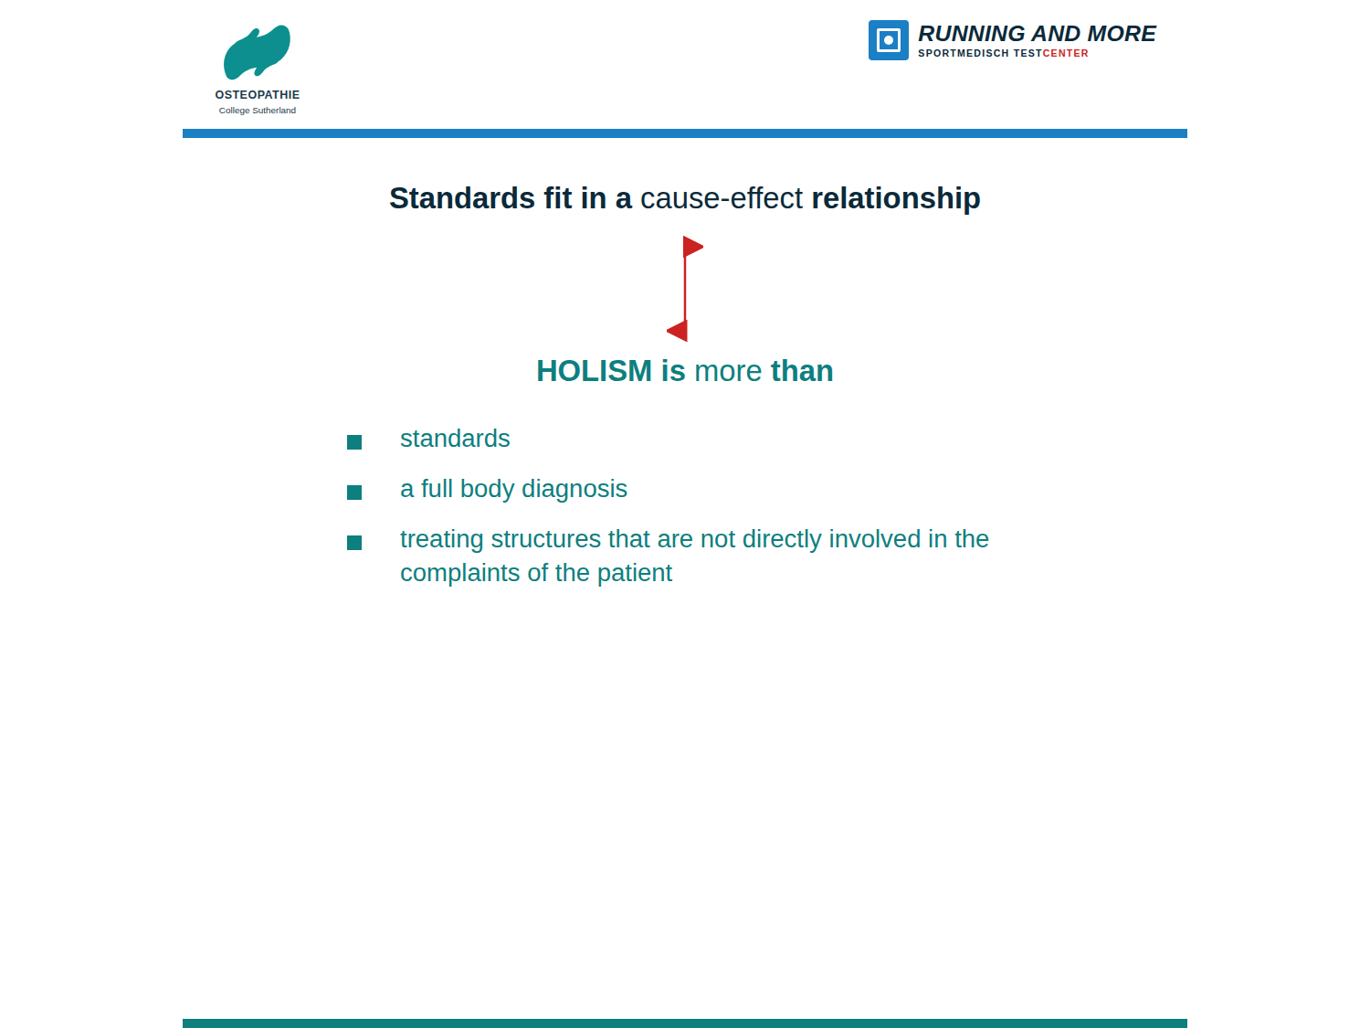OSTEOPATHIE
College Sutherland
RUNNING AND MORE
SPORTMEDISCH TESTCENTER
Standards fit in a cause-effect relationship
HOLISM is more than
standards
a full body diagnosis
treating structures that are not directly involved in the complaints of the patient